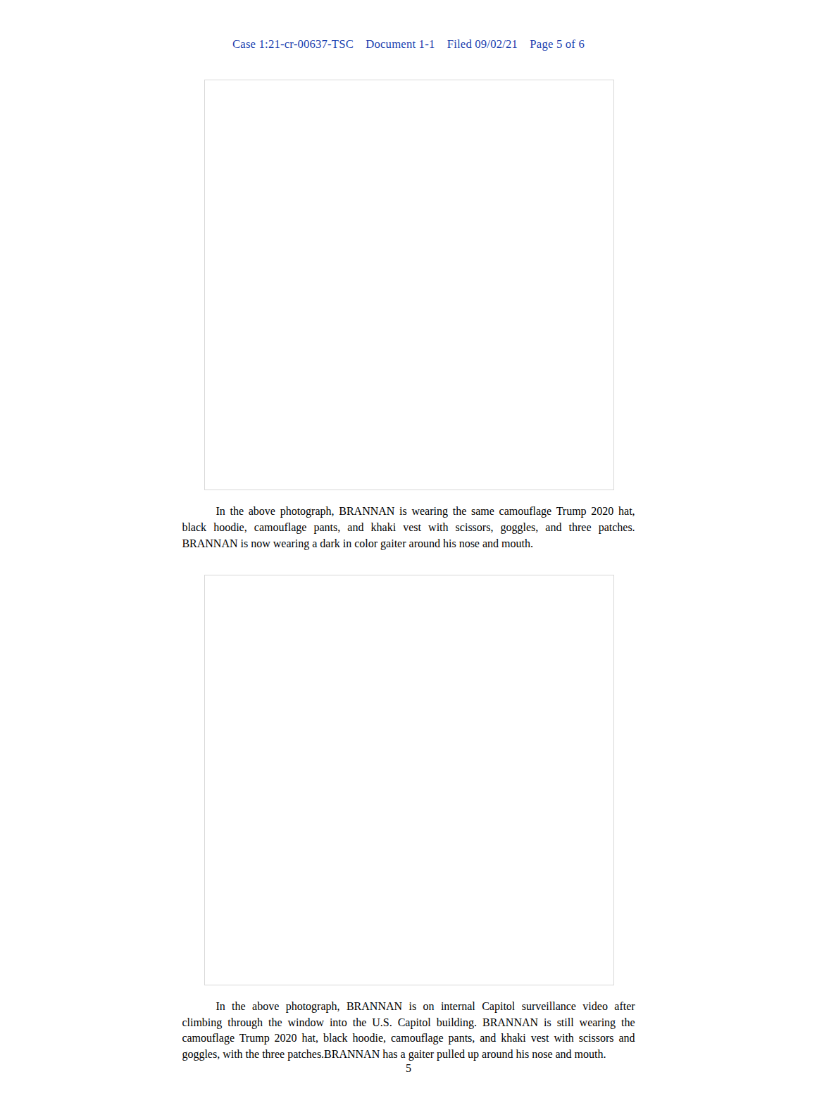Case 1:21-cr-00637-TSC Document 1-1 Filed 09/02/21 Page 5 of 6
In the above photograph, BRANNAN is wearing the same camouflage Trump 2020 hat, black hoodie, camouflage pants, and khaki vest with scissors, goggles, and three patches. BRANNAN is now wearing a dark in color gaiter around his nose and mouth.
In the above photograph, BRANNAN is on internal Capitol surveillance video after climbing through the window into the U.S. Capitol building. BRANNAN is still wearing the camouflage Trump 2020 hat, black hoodie, camouflage pants, and khaki vest with scissors and goggles, with the three patches.BRANNAN has a gaiter pulled up around his nose and mouth.
5